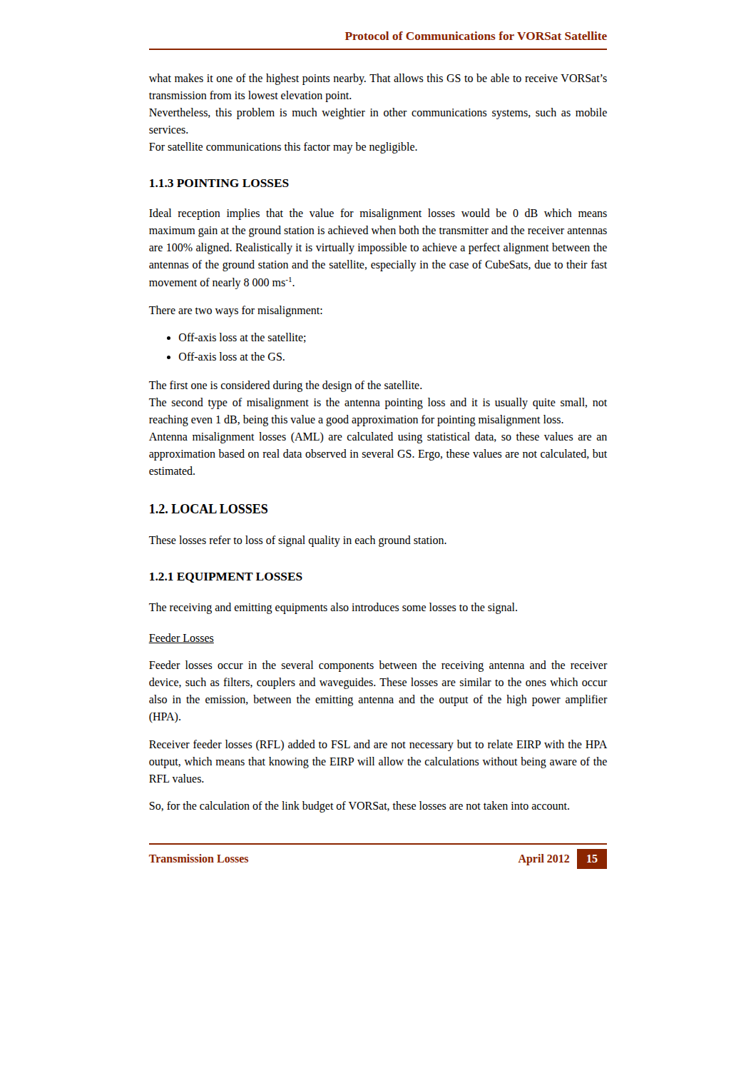Protocol of Communications for VORSat Satellite
what makes it one of the highest points nearby. That allows this GS to be able to receive VORSat’s transmission from its lowest elevation point.
Nevertheless, this problem is much weightier in other communications systems, such as mobile services.
For satellite communications this factor may be negligible.
1.1.3 Pointing Losses
Ideal reception implies that the value for misalignment losses would be 0 dB which means maximum gain at the ground station is achieved when both the transmitter and the receiver antennas are 100% aligned. Realistically it is virtually impossible to achieve a perfect alignment between the antennas of the ground station and the satellite, especially in the case of CubeSats, due to their fast movement of nearly 8 000 ms-1.
There are two ways for misalignment:
Off-axis loss at the satellite;
Off-axis loss at the GS.
The first one is considered during the design of the satellite.
The second type of misalignment is the antenna pointing loss and it is usually quite small, not reaching even 1 dB, being this value a good approximation for pointing misalignment loss.
Antenna misalignment losses (AML) are calculated using statistical data, so these values are an approximation based on real data observed in several GS. Ergo, these values are not calculated, but estimated.
1.2. Local Losses
These losses refer to loss of signal quality in each ground station.
1.2.1 Equipment Losses
The receiving and emitting equipments also introduces some losses to the signal.
Feeder Losses
Feeder losses occur in the several components between the receiving antenna and the receiver device, such as filters, couplers and waveguides. These losses are similar to the ones which occur also in the emission, between the emitting antenna and the output of the high power amplifier (HPA).
Receiver feeder losses (RFL) added to FSL and are not necessary but to relate EIRP with the HPA output, which means that knowing the EIRP will allow the calculations without being aware of the RFL values.
So, for the calculation of the link budget of VORSat, these losses are not taken into account.
Transmission Losses April 2012 15